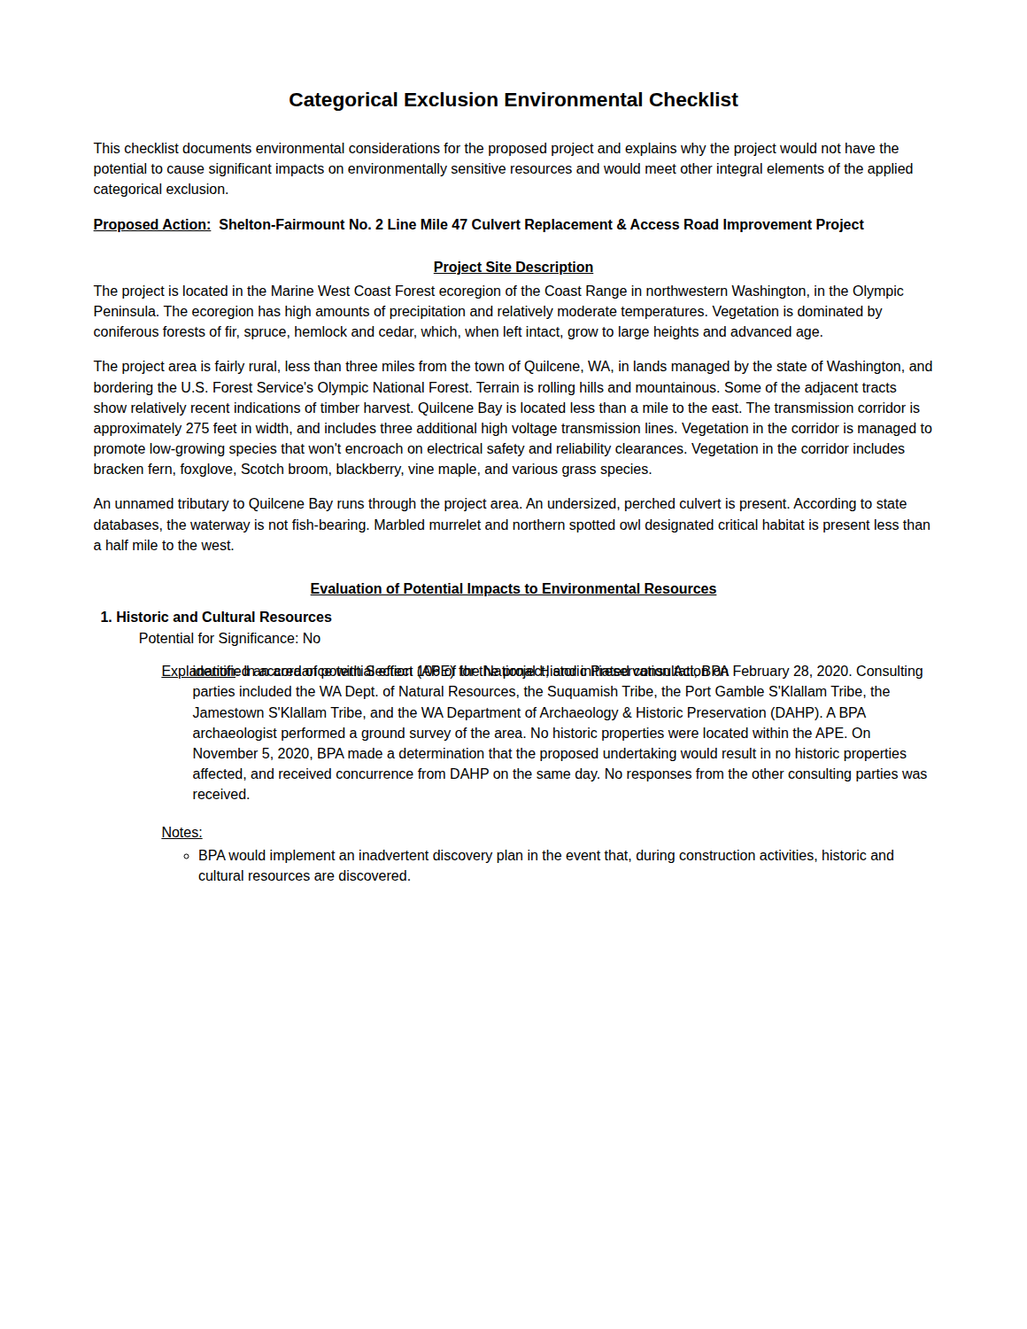Categorical Exclusion Environmental Checklist
This checklist documents environmental considerations for the proposed project and explains why the project would not have the potential to cause significant impacts on environmentally sensitive resources and would meet other integral elements of the applied categorical exclusion.
Proposed Action: Shelton-Fairmount No. 2 Line Mile 47 Culvert Replacement & Access Road Improvement Project
Project Site Description
The project is located in the Marine West Coast Forest ecoregion of the Coast Range in northwestern Washington, in the Olympic Peninsula. The ecoregion has high amounts of precipitation and relatively moderate temperatures. Vegetation is dominated by coniferous forests of fir, spruce, hemlock and cedar, which, when left intact, grow to large heights and advanced age.
The project area is fairly rural, less than three miles from the town of Quilcene, WA, in lands managed by the state of Washington, and bordering the U.S. Forest Service's Olympic National Forest. Terrain is rolling hills and mountainous. Some of the adjacent tracts show relatively recent indications of timber harvest. Quilcene Bay is located less than a mile to the east. The transmission corridor is approximately 275 feet in width, and includes three additional high voltage transmission lines. Vegetation in the corridor is managed to promote low-growing species that won't encroach on electrical safety and reliability clearances. Vegetation in the corridor includes bracken fern, foxglove, Scotch broom, blackberry, vine maple, and various grass species.
An unnamed tributary to Quilcene Bay runs through the project area. An undersized, perched culvert is present. According to state databases, the waterway is not fish-bearing. Marbled murrelet and northern spotted owl designated critical habitat is present less than a half mile to the west.
Evaluation of Potential Impacts to Environmental Resources
Historic and Cultural Resources
Potential for Significance: No
Explanation: In accordance with Section 106 of the National Historic Preservation Act, BPA identified an area of potential effect (APE) for the project, and initiated consultation on February 28, 2020. Consulting parties included the WA Dept. of Natural Resources, the Suquamish Tribe, the Port Gamble S'Klallam Tribe, the Jamestown S'Klallam Tribe, and the WA Department of Archaeology & Historic Preservation (DAHP). A BPA archaeologist performed a ground survey of the area. No historic properties were located within the APE. On November 5, 2020, BPA made a determination that the proposed undertaking would result in no historic properties affected, and received concurrence from DAHP on the same day. No responses from the other consulting parties was received.
Notes:
BPA would implement an inadvertent discovery plan in the event that, during construction activities, historic and cultural resources are discovered.